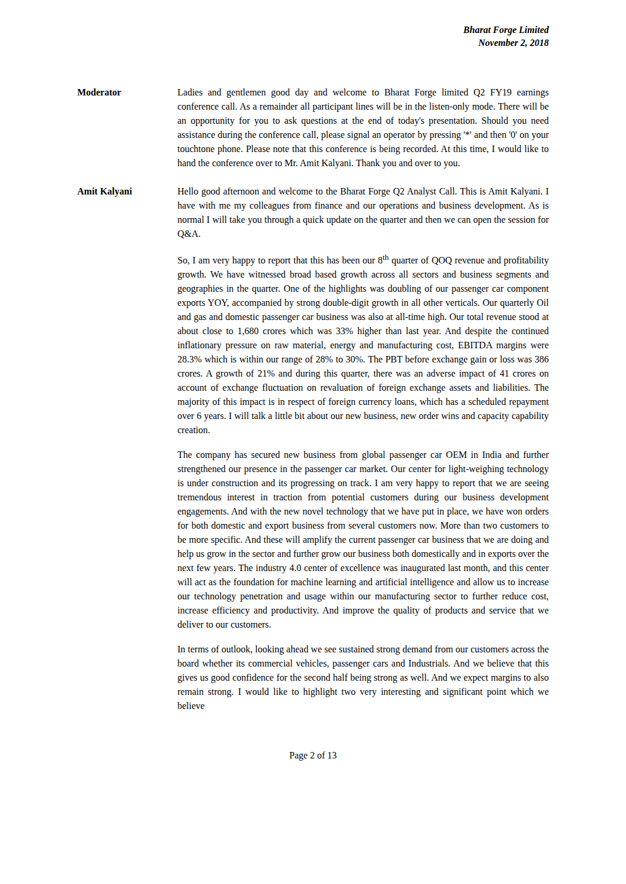Bharat Forge Limited
November 2, 2018
Moderator
Ladies and gentlemen good day and welcome to Bharat Forge limited Q2 FY19 earnings conference call. As a remainder all participant lines will be in the listen-only mode. There will be an opportunity for you to ask questions at the end of today's presentation. Should you need assistance during the conference call, please signal an operator by pressing '*' and then '0' on your touchtone phone. Please note that this conference is being recorded. At this time, I would like to hand the conference over to Mr. Amit Kalyani. Thank you and over to you.
Amit Kalyani
Hello good afternoon and welcome to the Bharat Forge Q2 Analyst Call. This is Amit Kalyani. I have with me my colleagues from finance and our operations and business development. As is normal I will take you through a quick update on the quarter and then we can open the session for Q&A.
So, I am very happy to report that this has been our 8th quarter of QOQ revenue and profitability growth. We have witnessed broad based growth across all sectors and business segments and geographies in the quarter. One of the highlights was doubling of our passenger car component exports YOY, accompanied by strong double-digit growth in all other verticals. Our quarterly Oil and gas and domestic passenger car business was also at all-time high. Our total revenue stood at about close to 1,680 crores which was 33% higher than last year. And despite the continued inflationary pressure on raw material, energy and manufacturing cost, EBITDA margins were 28.3% which is within our range of 28% to 30%. The PBT before exchange gain or loss was 386 crores. A growth of 21% and during this quarter, there was an adverse impact of 41 crores on account of exchange fluctuation on revaluation of foreign exchange assets and liabilities. The majority of this impact is in respect of foreign currency loans, which has a scheduled repayment over 6 years. I will talk a little bit about our new business, new order wins and capacity capability creation.
The company has secured new business from global passenger car OEM in India and further strengthened our presence in the passenger car market. Our center for light-weighing technology is under construction and its progressing on track. I am very happy to report that we are seeing tremendous interest in traction from potential customers during our business development engagements. And with the new novel technology that we have put in place, we have won orders for both domestic and export business from several customers now. More than two customers to be more specific. And these will amplify the current passenger car business that we are doing and help us grow in the sector and further grow our business both domestically and in exports over the next few years. The industry 4.0 center of excellence was inaugurated last month, and this center will act as the foundation for machine learning and artificial intelligence and allow us to increase our technology penetration and usage within our manufacturing sector to further reduce cost, increase efficiency and productivity. And improve the quality of products and service that we deliver to our customers.
In terms of outlook, looking ahead we see sustained strong demand from our customers across the board whether its commercial vehicles, passenger cars and Industrials. And we believe that this gives us good confidence for the second half being strong as well. And we expect margins to also remain strong. I would like to highlight two very interesting and significant point which we believe
Page 2 of 13